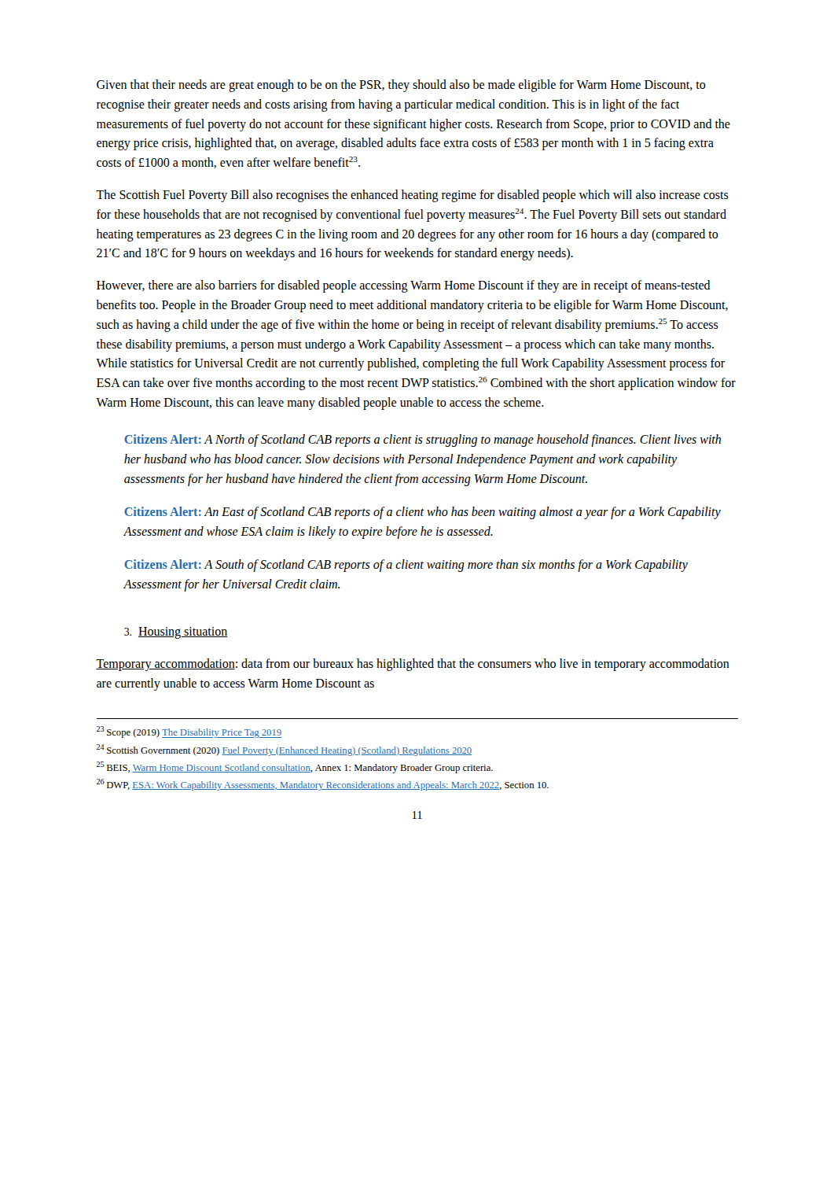Given that their needs are great enough to be on the PSR, they should also be made eligible for Warm Home Discount, to recognise their greater needs and costs arising from having a particular medical condition. This is in light of the fact measurements of fuel poverty do not account for these significant higher costs. Research from Scope, prior to COVID and the energy price crisis, highlighted that, on average, disabled adults face extra costs of £583 per month with 1 in 5 facing extra costs of £1000 a month, even after welfare benefit23.
The Scottish Fuel Poverty Bill also recognises the enhanced heating regime for disabled people which will also increase costs for these households that are not recognised by conventional fuel poverty measures24. The Fuel Poverty Bill sets out standard heating temperatures as 23 degrees C in the living room and 20 degrees for any other room for 16 hours a day (compared to 21′C and 18′C for 9 hours on weekdays and 16 hours for weekends for standard energy needs).
However, there are also barriers for disabled people accessing Warm Home Discount if they are in receipt of means-tested benefits too. People in the Broader Group need to meet additional mandatory criteria to be eligible for Warm Home Discount, such as having a child under the age of five within the home or being in receipt of relevant disability premiums.25 To access these disability premiums, a person must undergo a Work Capability Assessment – a process which can take many months. While statistics for Universal Credit are not currently published, completing the full Work Capability Assessment process for ESA can take over five months according to the most recent DWP statistics.26 Combined with the short application window for Warm Home Discount, this can leave many disabled people unable to access the scheme.
Citizens Alert: A North of Scotland CAB reports a client is struggling to manage household finances. Client lives with her husband who has blood cancer. Slow decisions with Personal Independence Payment and work capability assessments for her husband have hindered the client from accessing Warm Home Discount.
Citizens Alert: An East of Scotland CAB reports of a client who has been waiting almost a year for a Work Capability Assessment and whose ESA claim is likely to expire before he is assessed.
Citizens Alert: A South of Scotland CAB reports of a client waiting more than six months for a Work Capability Assessment for her Universal Credit claim.
3. Housing situation
Temporary accommodation: data from our bureaux has highlighted that the consumers who live in temporary accommodation are currently unable to access Warm Home Discount as
Scope (2019) The Disability Price Tag 2019
Scottish Government (2020) Fuel Poverty (Enhanced Heating) (Scotland) Regulations 2020
BEIS, Warm Home Discount Scotland consultation, Annex 1: Mandatory Broader Group criteria.
DWP, ESA: Work Capability Assessments, Mandatory Reconsiderations and Appeals: March 2022, Section 10.
11